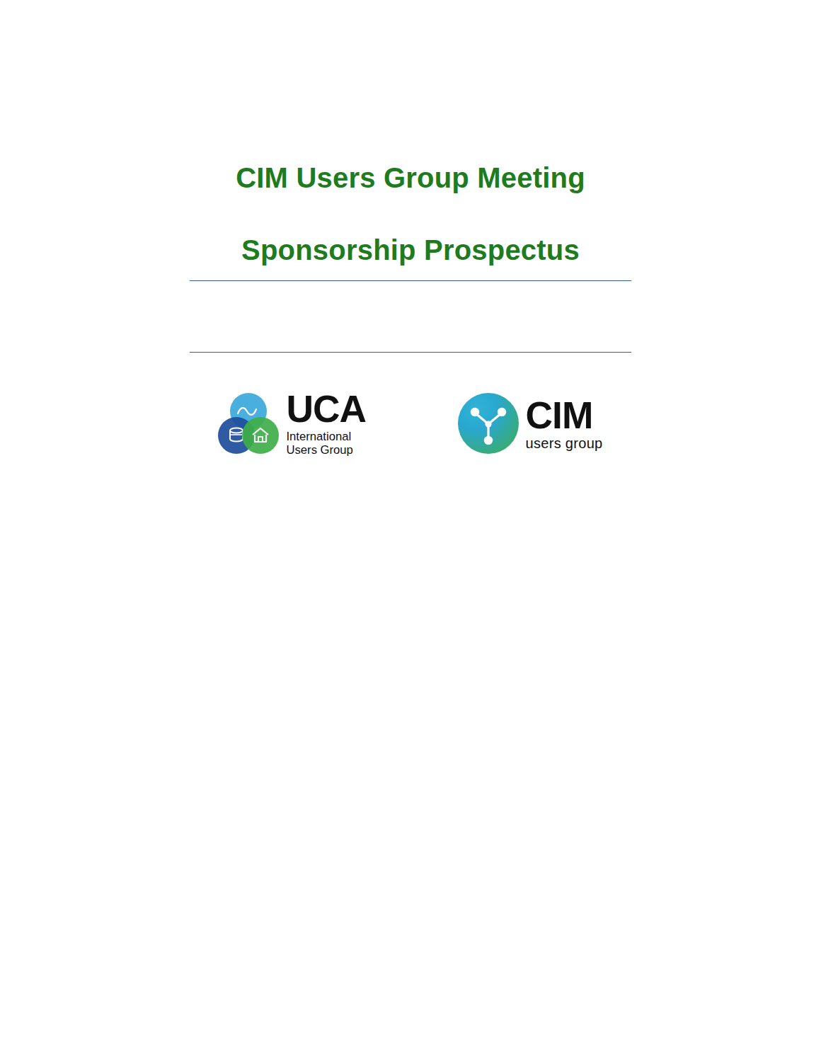CIM Users Group Meeting
Sponsorship Prospectus
UCA International
Users Group
CIM users group